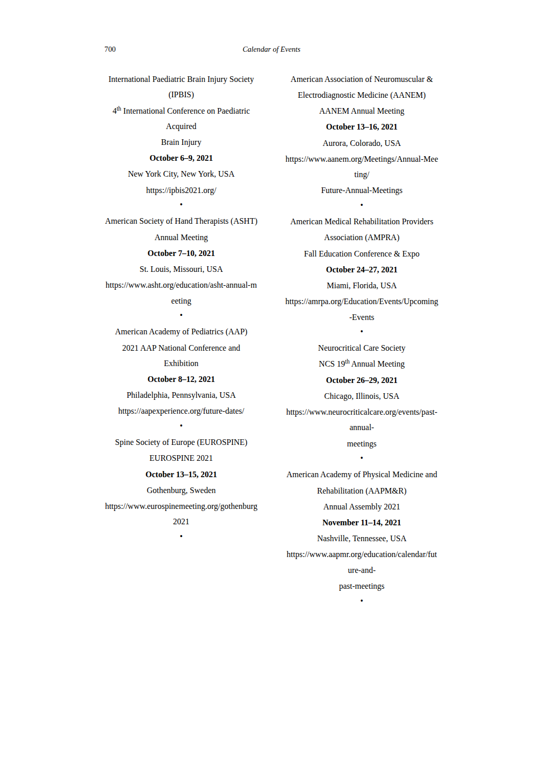700
Calendar of Events
International Paediatric Brain Injury Society (IPBIS)
4th International Conference on Paediatric Acquired
Brain Injury
October 6–9, 2021
New York City, New York, USA
https://ipbis2021.org/
•
American Society of Hand Therapists (ASHT)
Annual Meeting
October 7–10, 2021
St. Louis, Missouri, USA
https://www.asht.org/education/asht-annual-meeting
•
American Academy of Pediatrics (AAP)
2021 AAP National Conference and Exhibition
October 8–12, 2021
Philadelphia, Pennsylvania, USA
https://aapexperience.org/future-dates/
•
Spine Society of Europe (EUROSPINE)
EUROSPINE 2021
October 13–15, 2021
Gothenburg, Sweden
https://www.eurospinemeeting.org/gothenburg2021
•
American Association of Neuromuscular &
Electrodiagnostic Medicine (AANEM)
AANEM Annual Meeting
October 13–16, 2021
Aurora, Colorado, USA
https://www.aanem.org/Meetings/Annual-Meeting/
Future-Annual-Meetings
•
American Medical Rehabilitation Providers
Association (AMPRA)
Fall Education Conference & Expo
October 24–27, 2021
Miami, Florida, USA
https://amrpa.org/Education/Events/Upcoming-Events
•
Neurocritical Care Society
NCS 19th Annual Meeting
October 26–29, 2021
Chicago, Illinois, USA
https://www.neurocriticalcare.org/events/past-annual-
meetings
•
American Academy of Physical Medicine and
Rehabilitation (AAPM&R)
Annual Assembly 2021
November 11–14, 2021
Nashville, Tennessee, USA
https://www.aapmr.org/education/calendar/future-and-
past-meetings
•